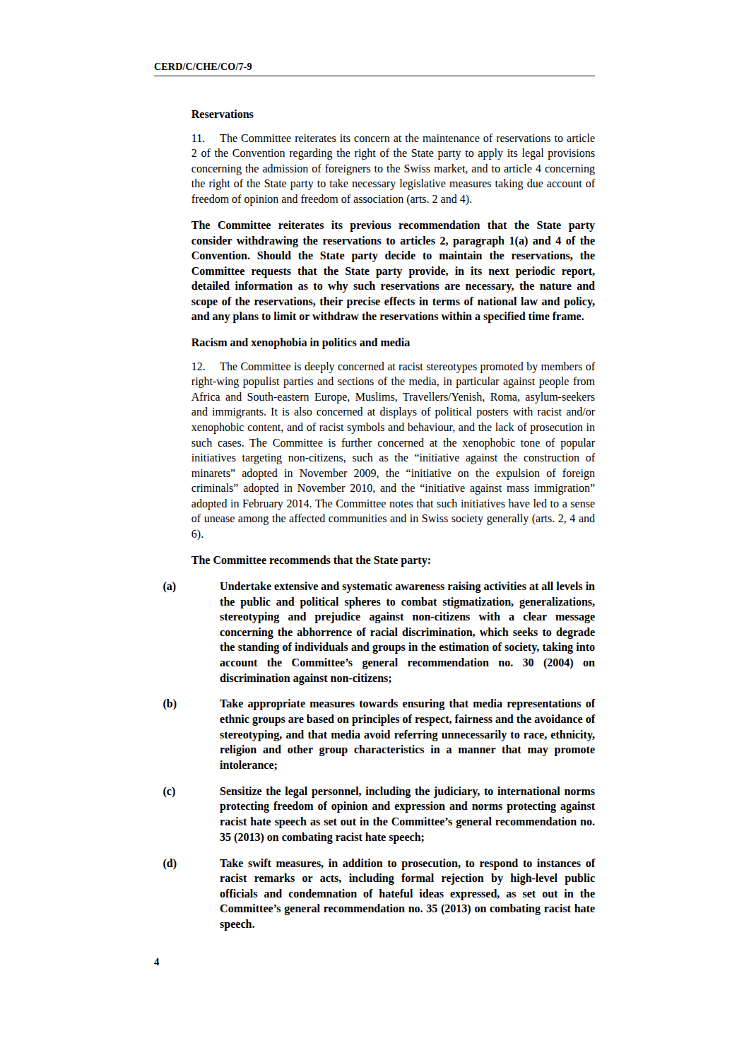CERD/C/CHE/CO/7-9
Reservations
11. The Committee reiterates its concern at the maintenance of reservations to article 2 of the Convention regarding the right of the State party to apply its legal provisions concerning the admission of foreigners to the Swiss market, and to article 4 concerning the right of the State party to take necessary legislative measures taking due account of freedom of opinion and freedom of association (arts. 2 and 4).
The Committee reiterates its previous recommendation that the State party consider withdrawing the reservations to articles 2, paragraph 1(a) and 4 of the Convention. Should the State party decide to maintain the reservations, the Committee requests that the State party provide, in its next periodic report, detailed information as to why such reservations are necessary, the nature and scope of the reservations, their precise effects in terms of national law and policy, and any plans to limit or withdraw the reservations within a specified time frame.
Racism and xenophobia in politics and media
12. The Committee is deeply concerned at racist stereotypes promoted by members of right-wing populist parties and sections of the media, in particular against people from Africa and South-eastern Europe, Muslims, Travellers/Yenish, Roma, asylum-seekers and immigrants. It is also concerned at displays of political posters with racist and/or xenophobic content, and of racist symbols and behaviour, and the lack of prosecution in such cases. The Committee is further concerned at the xenophobic tone of popular initiatives targeting non-citizens, such as the “initiative against the construction of minarets” adopted in November 2009, the “initiative on the expulsion of foreign criminals” adopted in November 2010, and the “initiative against mass immigration” adopted in February 2014. The Committee notes that such initiatives have led to a sense of unease among the affected communities and in Swiss society generally (arts. 2, 4 and 6).
The Committee recommends that the State party:
(a) Undertake extensive and systematic awareness raising activities at all levels in the public and political spheres to combat stigmatization, generalizations, stereotyping and prejudice against non-citizens with a clear message concerning the abhorrence of racial discrimination, which seeks to degrade the standing of individuals and groups in the estimation of society, taking into account the Committee’s general recommendation no. 30 (2004) on discrimination against non-citizens;
(b) Take appropriate measures towards ensuring that media representations of ethnic groups are based on principles of respect, fairness and the avoidance of stereotyping, and that media avoid referring unnecessarily to race, ethnicity, religion and other group characteristics in a manner that may promote intolerance;
(c) Sensitize the legal personnel, including the judiciary, to international norms protecting freedom of opinion and expression and norms protecting against racist hate speech as set out in the Committee’s general recommendation no. 35 (2013) on combating racist hate speech;
(d) Take swift measures, in addition to prosecution, to respond to instances of racist remarks or acts, including formal rejection by high-level public officials and condemnation of hateful ideas expressed, as set out in the Committee’s general recommendation no. 35 (2013) on combating racist hate speech.
4